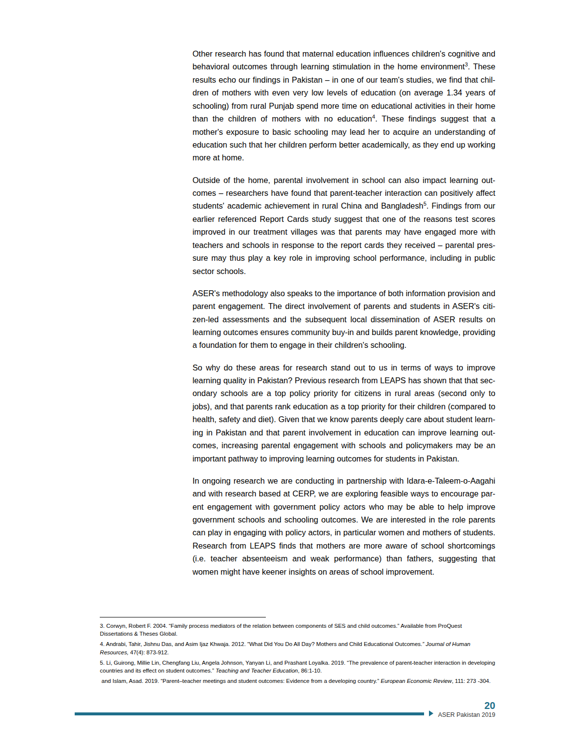Other research has found that maternal education influences children's cognitive and behavioral outcomes through learning stimulation in the home environment3. These results echo our findings in Pakistan – in one of our team's studies, we find that children of mothers with even very low levels of education (on average 1.34 years of schooling) from rural Punjab spend more time on educational activities in their home than the children of mothers with no education4. These findings suggest that a mother's exposure to basic schooling may lead her to acquire an understanding of education such that her children perform better academically, as they end up working more at home.
Outside of the home, parental involvement in school can also impact learning outcomes – researchers have found that parent-teacher interaction can positively affect students' academic achievement in rural China and Bangladesh5. Findings from our earlier referenced Report Cards study suggest that one of the reasons test scores improved in our treatment villages was that parents may have engaged more with teachers and schools in response to the report cards they received – parental pressure may thus play a key role in improving school performance, including in public sector schools.
ASER's methodology also speaks to the importance of both information provision and parent engagement. The direct involvement of parents and students in ASER's citizen-led assessments and the subsequent local dissemination of ASER results on learning outcomes ensures community buy-in and builds parent knowledge, providing a foundation for them to engage in their children's schooling.
So why do these areas for research stand out to us in terms of ways to improve learning quality in Pakistan? Previous research from LEAPS has shown that that secondary schools are a top policy priority for citizens in rural areas (second only to jobs), and that parents rank education as a top priority for their children (compared to health, safety and diet). Given that we know parents deeply care about student learning in Pakistan and that parent involvement in education can improve learning outcomes, increasing parental engagement with schools and policymakers may be an important pathway to improving learning outcomes for students in Pakistan.
In ongoing research we are conducting in partnership with Idara-e-Taleem-o-Aagahi and with research based at CERP, we are exploring feasible ways to encourage parent engagement with government policy actors who may be able to help improve government schools and schooling outcomes. We are interested in the role parents can play in engaging with policy actors, in particular women and mothers of students. Research from LEAPS finds that mothers are more aware of school shortcomings (i.e. teacher absenteeism and weak performance) than fathers, suggesting that women might have keener insights on areas of school improvement.
3. Corwyn, Robert F. 2004. “Family process mediators of the relation between components of SES and child outcomes.” Available from ProQuest Dissertations & Theses Global.
4. Andrabi, Tahir, Jishnu Das, and Asim Ijaz Khwaja. 2012. “What Did You Do All Day? Mothers and Child Educational Outcomes.” Journal of Human Resources, 47(4): 873-912.
5. Li, Guirong, Millie Lin, Chengfang Liu, Angela Johnson, Yanyan Li, and Prashant Loyalka. 2019. “The prevalence of parent-teacher interaction in developing countries and its effect on student outcomes.” Teaching and Teacher Education, 86:1-10.
and Islam, Asad. 2019. “Parent–teacher meetings and student outcomes: Evidence from a developing country.” European Economic Review, 111: 273 -304.
20
ASER Pakistan 2019